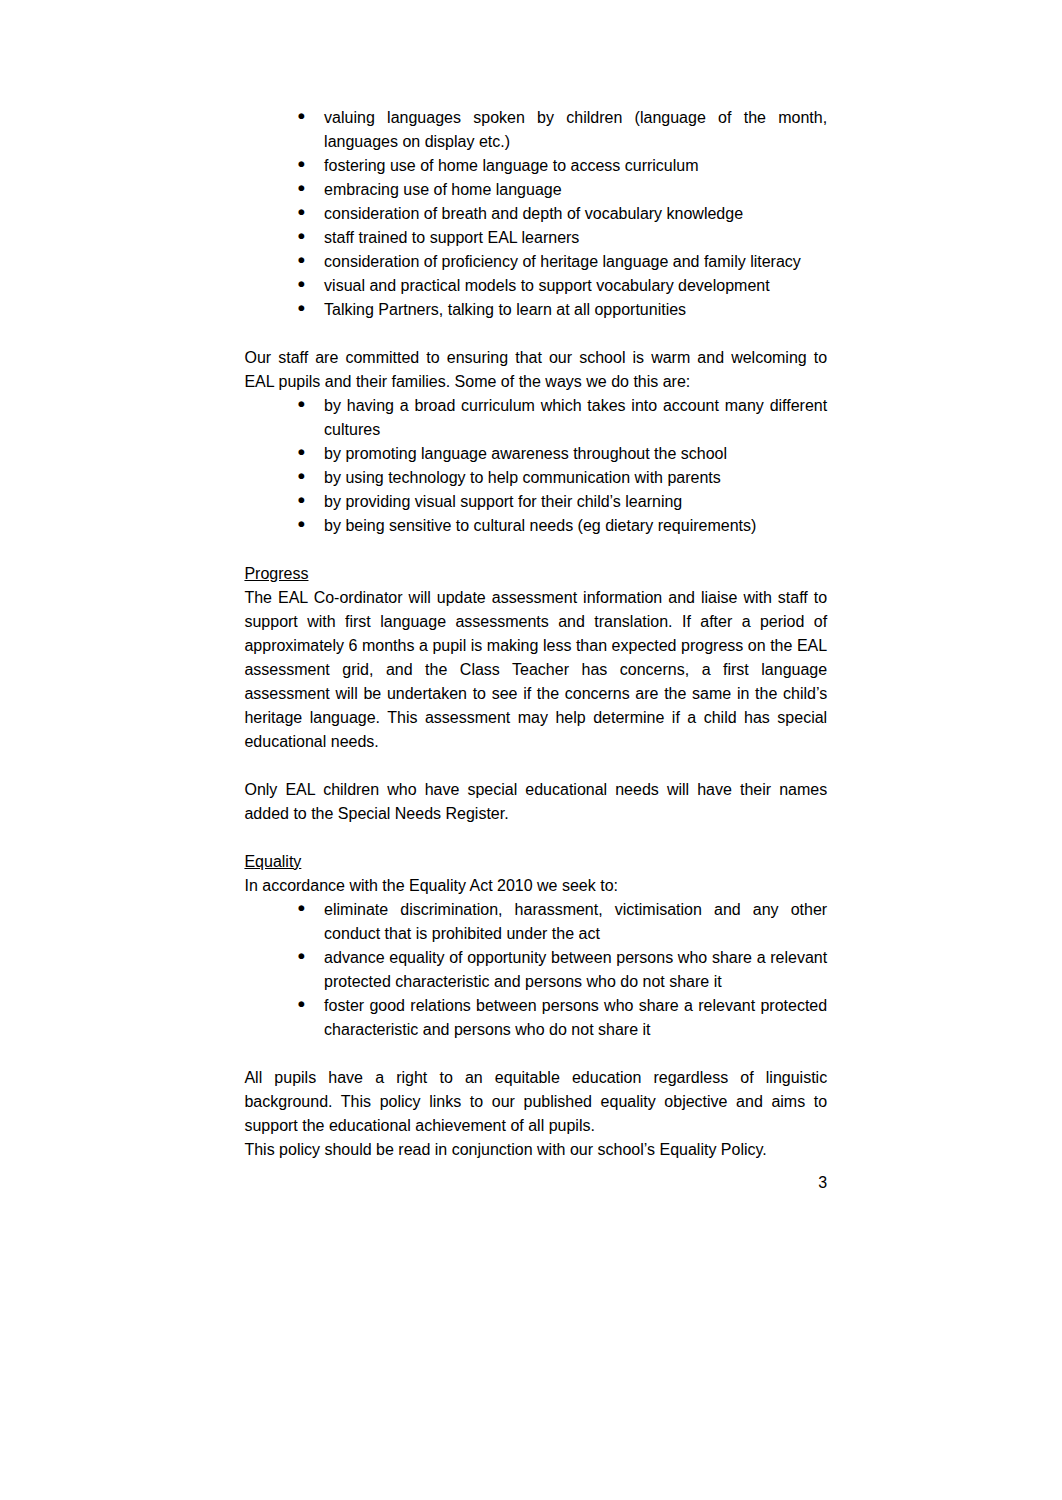valuing languages spoken by children (language of the month, languages on display etc.)
fostering use of home language to access curriculum
embracing use of home language
consideration of breath and depth of vocabulary knowledge
staff trained to support EAL learners
consideration of proficiency of heritage language and family literacy
visual and practical models to support vocabulary development
Talking Partners, talking to learn at all opportunities
Our staff are committed to ensuring that our school is warm and welcoming to EAL pupils and their families. Some of the ways we do this are:
by having a broad curriculum which takes into account many different cultures
by promoting language awareness throughout the school
by using technology to help communication with parents
by providing visual support for their child’s learning
by being sensitive to cultural needs (eg dietary requirements)
Progress
The EAL Co-ordinator will update assessment information and liaise with staff to support with first language assessments and translation. If after a period of approximately 6 months a pupil is making less than expected progress on the EAL assessment grid, and the Class Teacher has concerns, a first language assessment will be undertaken to see if the concerns are the same in the child’s heritage language. This assessment may help determine if a child has special educational needs.
Only EAL children who have special educational needs will have their names added to the Special Needs Register.
Equality
In accordance with the Equality Act 2010 we seek to:
eliminate discrimination, harassment, victimisation and any other conduct that is prohibited under the act
advance equality of opportunity between persons who share a relevant protected characteristic and persons who do not share it
foster good relations between persons who share a relevant protected characteristic and persons who do not share it
All pupils have a right to an equitable education regardless of linguistic background. This policy links to our published equality objective and aims to support the educational achievement of all pupils.
This policy should be read in conjunction with our school’s Equality Policy.
3